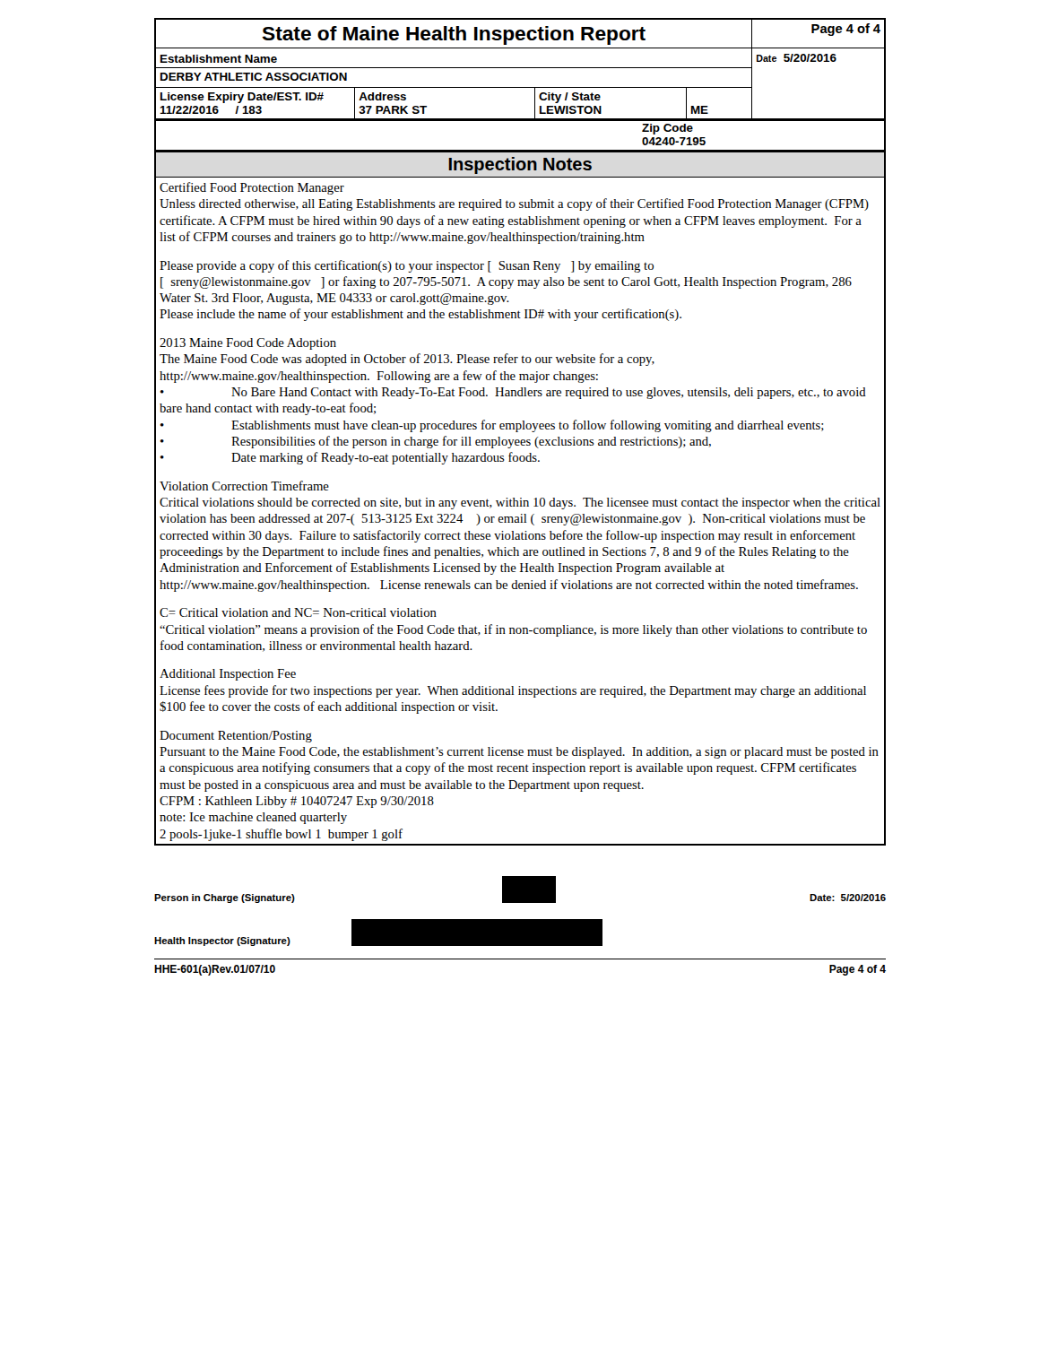| State of Maine Health Inspection Report | Page 4 of 4 |
| Establishment Name | Date 5/20/2016 |
| DERBY ATHLETIC ASSOCIATION |
| License Expiry Date/EST. ID# 11/22/2016 / 183 | Address 37 PARK ST | City / State LEWISTON | ME |
| / / Zip Code 04240-7195 / / |
| Inspection Notes |
| Certified Food Protection Manager Unless directed otherwise, all Eating Establishments are required to submit a copy of their Certified Food Protection Manager (CFPM) certificate. A CFPM must be hired within 90 days of a new eating establishment opening or when a CFPM leaves employment. For a list of CFPM courses and trainers go to http://www.maine.gov/healthinspection/training.htm Please provide a copy of this certification(s) to your inspector [ Susan Reny ] by emailing to [ sreny@lewistonmaine.gov ] or faxing to 207-795-5071. A copy may also be sent to Carol Gott, Health Inspection Program, 286 Water St. 3rd Floor, Augusta, ME 04333 or carol.gott@maine.gov. Please include the name of your establishment and the establishment ID# with your certification(s). 2013 Maine Food Code Adoption The Maine Food Code was adopted in October of 2013. Please refer to our website for a copy, http://www.maine.gov/healthinspection. Following are a few of the major changes: • No Bare Hand Contact with Ready-To-Eat Food. Handlers are required to use gloves, utensils, deli papers, etc., to avoid bare hand contact with ready-to-eat food; • Establishments must have clean-up procedures for employees to follow following vomiting and diarrheal events; • Responsibilities of the person in charge for ill employees (exclusions and restrictions); and, • Date marking of Ready-to-eat potentially hazardous foods. Violation Correction Timeframe Critical violations should be corrected on site, but in any event, within 10 days. The licensee must contact the inspector when the critical violation has been addressed at 207-( 513-3125 Ext 3224 ) or email ( sreny@lewistonmaine.gov ). Non-critical violations must be corrected within 30 days. Failure to satisfactorily correct these violations before the follow-up inspection may result in enforcement proceedings by the Department to include fines and penalties, which are outlined in Sections 7, 8 and 9 of the Rules Relating to the Administration and Enforcement of Establishments Licensed by the Health Inspection Program available at http://www.maine.gov/healthinspection. License renewals can be denied if violations are not corrected within the noted timeframes. C= Critical violation and NC= Non-critical violation “Critical violation” means a provision of the Food Code that, if in non-compliance, is more likely than other violations to contribute to food contamination, illness or environmental health hazard. Additional Inspection Fee License fees provide for two inspections per year. When additional inspections are required, the Department may charge an additional $100 fee to cover the costs of each additional inspection or visit. Document Retention/Posting Pursuant to the Maine Food Code, the establishment’s current license must be displayed. In addition, a sign or placard must be posted in a conspicuous area notifying consumers that a copy of the most recent inspection report is available upon request. CFPM certificates must be posted in a conspicuous area and must be available to the Department upon request. CFPM : Kathleen Libby # 10407247 Exp 9/30/2018 note: Ice machine cleaned quarterly 2 pools-1juke-1 shuffle bowl 1 bumper 1 golf |
| Person in Charge (Signature) | | Date: 5/20/2016 |
| Health Inspector (Signature) | | |
HHE-601(a)Rev.01/07/10 Page 4 of 4